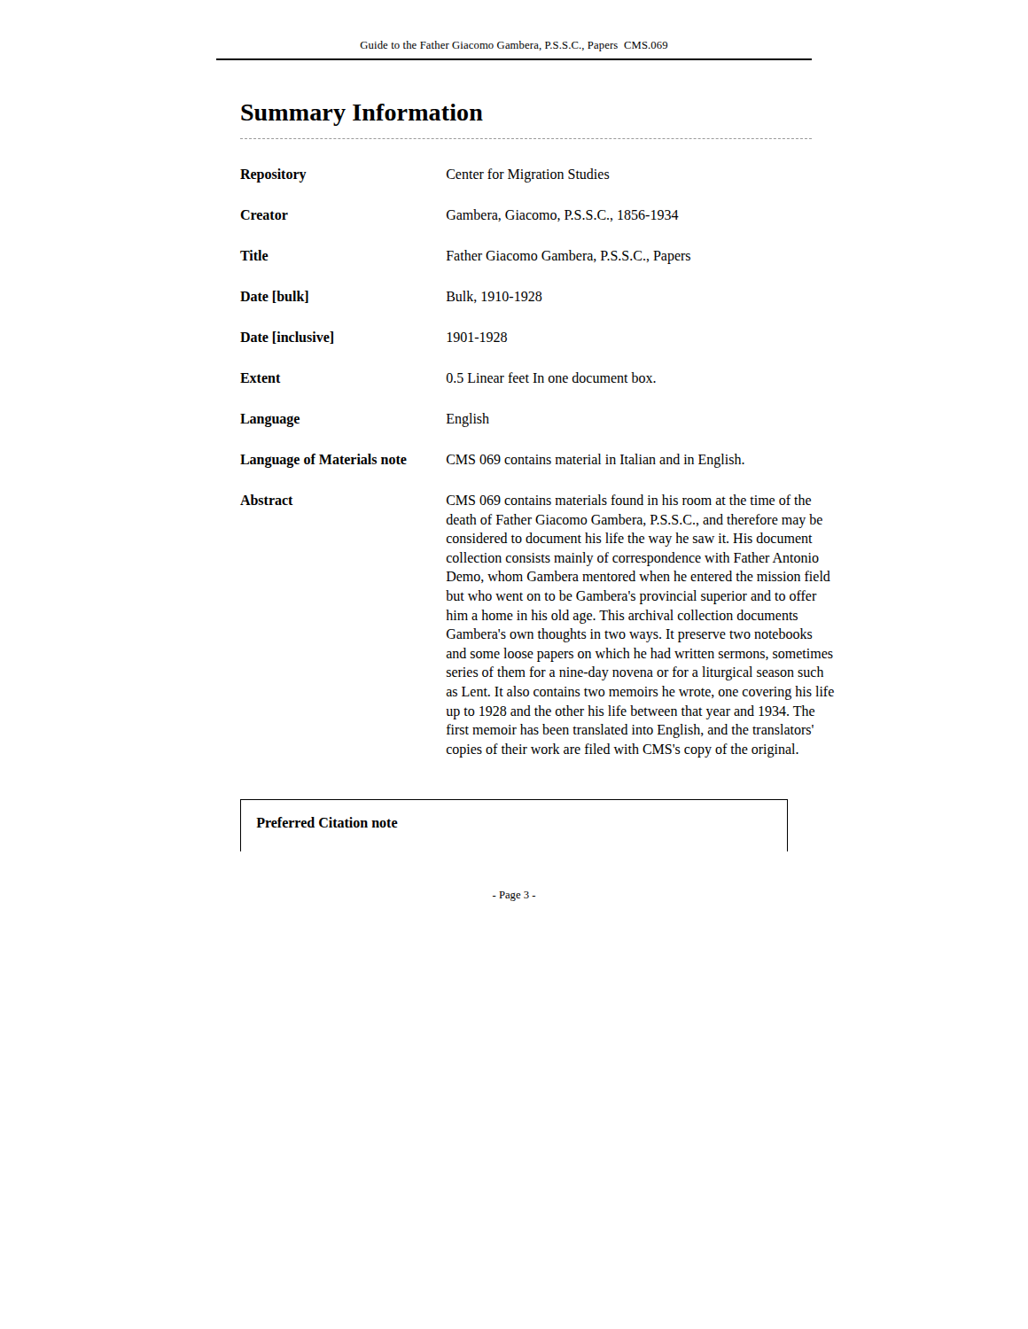Guide to the Father Giacomo Gambera, P.S.S.C., Papers CMS.069
Summary Information
| Repository | Center for Migration Studies |
| Creator | Gambera, Giacomo, P.S.S.C., 1856-1934 |
| Title | Father Giacomo Gambera, P.S.S.C., Papers |
| Date [bulk] | Bulk, 1910-1928 |
| Date [inclusive] | 1901-1928 |
| Extent | 0.5 Linear feet In one document box. |
| Language | English |
| Language of Materials note | CMS 069 contains material in Italian and in English. |
| Abstract | CMS 069 contains materials found in his room at the time of the death of Father Giacomo Gambera, P.S.S.C., and therefore may be considered to document his life the way he saw it. His document collection consists mainly of correspondence with Father Antonio Demo, whom Gambera mentored when he entered the mission field but who went on to be Gambera's provincial superior and to offer him a home in his old age. This archival collection documents Gambera's own thoughts in two ways. It preserve two notebooks and some loose papers on which he had written sermons, sometimes series of them for a nine-day novena or for a liturgical season such as Lent. It also contains two memoirs he wrote, one covering his life up to 1928 and the other his life between that year and 1934. The first memoir has been translated into English, and the translators' copies of their work are filed with CMS's copy of the original. |
Preferred Citation note
- Page 3 -